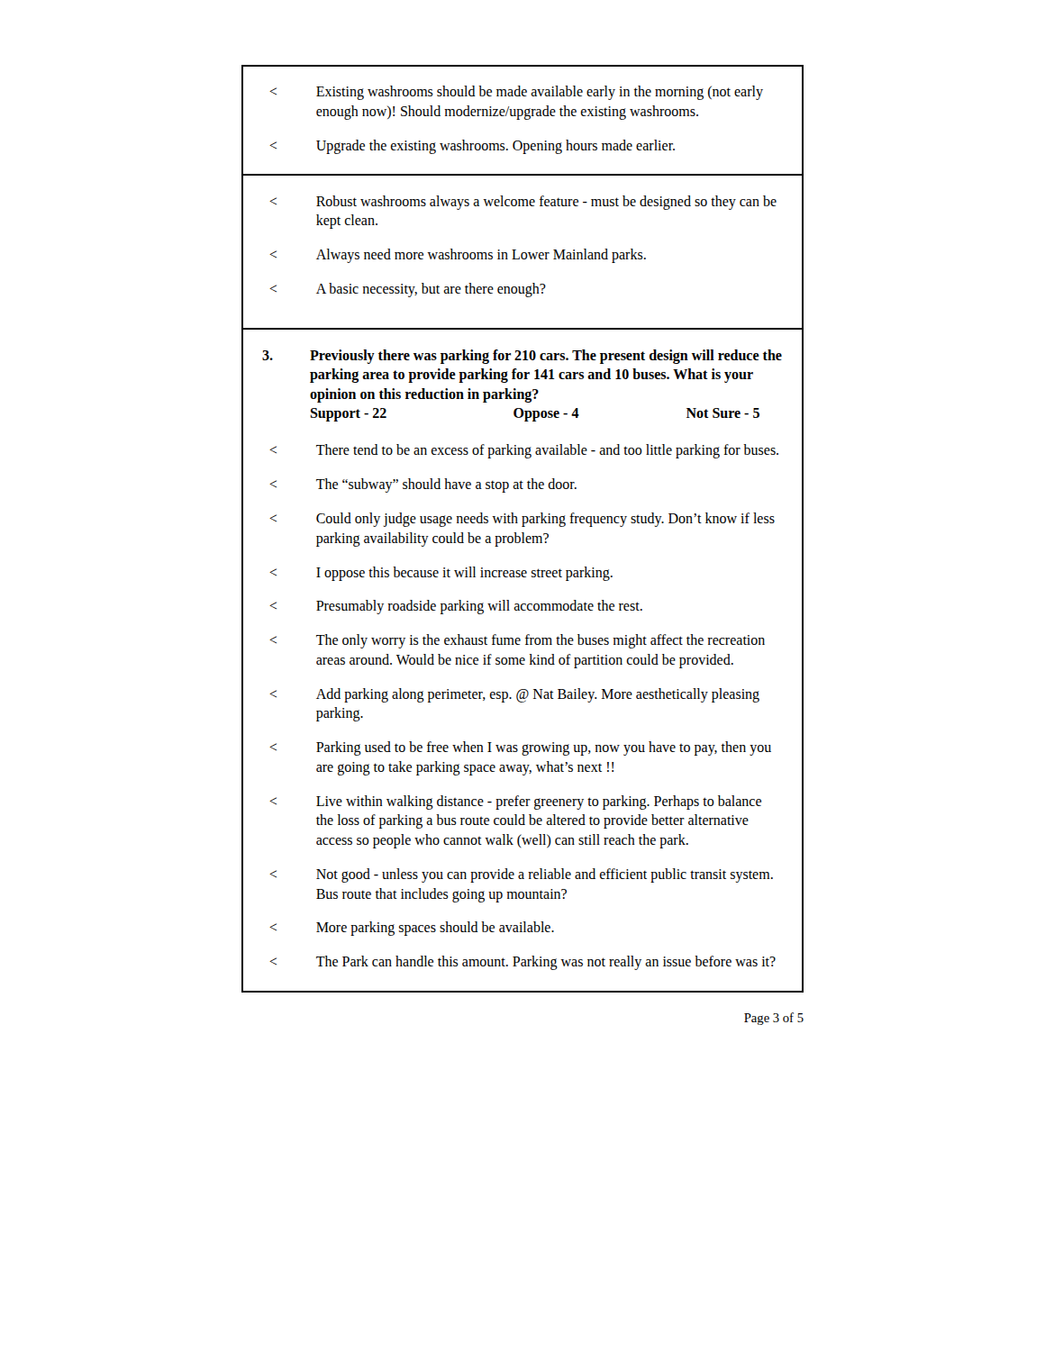Existing washrooms should be made available early in the morning (not early enough now)! Should modernize/upgrade the existing washrooms.
Upgrade the existing washrooms. Opening hours made earlier.
Robust washrooms always a welcome feature - must be designed so they can be kept clean.
Always need more washrooms in Lower Mainland parks.
A basic necessity, but are there enough?
3.
Previously there was parking for 210 cars. The present design will reduce the parking area to provide parking for 141 cars and 10 buses. What is your opinion on this reduction in parking?
Support - 22 Oppose - 4 Not Sure - 5
There tend to be an excess of parking available - and too little parking for buses.
The “subway” should have a stop at the door.
Could only judge usage needs with parking frequency study. Don’t know if less parking availability could be a problem?
I oppose this because it will increase street parking.
Presumably roadside parking will accommodate the rest.
The only worry is the exhaust fume from the buses might affect the recreation areas around. Would be nice if some kind of partition could be provided.
Add parking along perimeter, esp. @ Nat Bailey. More aesthetically pleasing parking.
Parking used to be free when I was growing up, now you have to pay, then you are going to take parking space away, what’s next !!
Live within walking distance - prefer greenery to parking. Perhaps to balance the loss of parking a bus route could be altered to provide better alternative access so people who cannot walk (well) can still reach the park.
Not good - unless you can provide a reliable and efficient public transit system. Bus route that includes going up mountain?
More parking spaces should be available.
The Park can handle this amount. Parking was not really an issue before was it?
Page 3 of 5